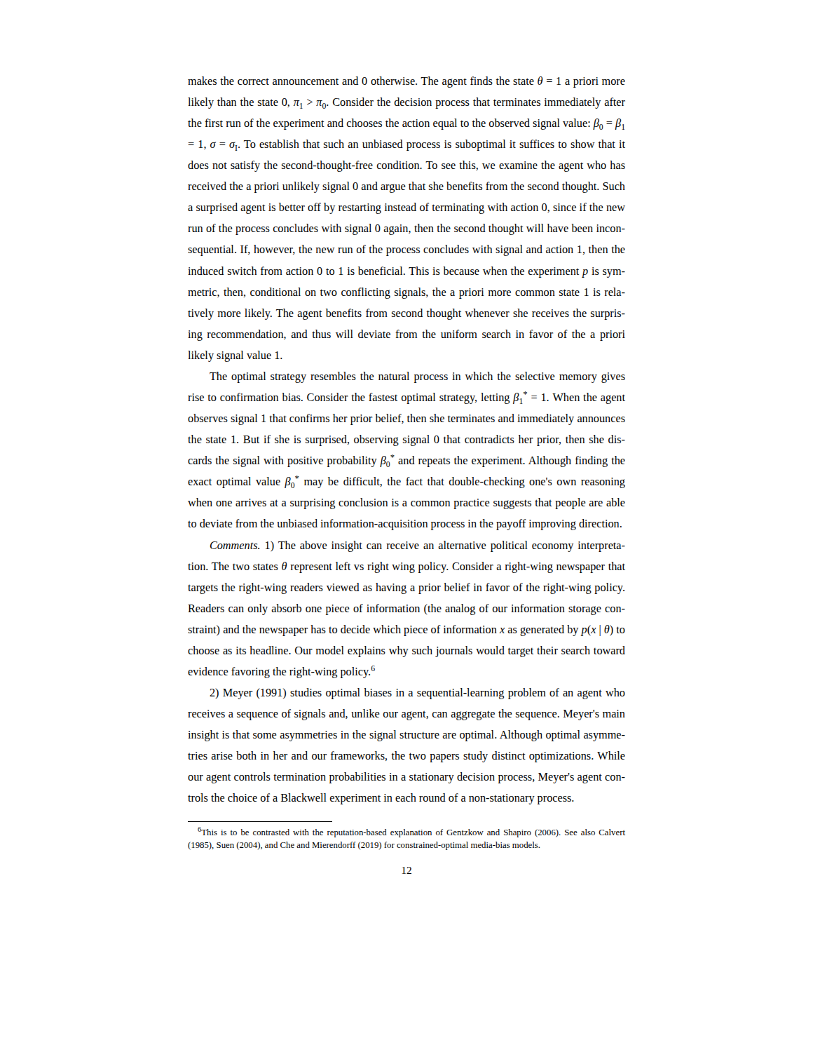makes the correct announcement and 0 otherwise. The agent finds the state θ = 1 a priori more likely than the state 0, π1 > π0. Consider the decision process that terminates immediately after the first run of the experiment and chooses the action equal to the observed signal value: β0 = β1 = 1, σ = σI. To establish that such an unbiased process is suboptimal it suffices to show that it does not satisfy the second-thought-free condition. To see this, we examine the agent who has received the a priori unlikely signal 0 and argue that she benefits from the second thought. Such a surprised agent is better off by restarting instead of terminating with action 0, since if the new run of the process concludes with signal 0 again, then the second thought will have been inconsequential. If, however, the new run of the process concludes with signal and action 1, then the induced switch from action 0 to 1 is beneficial. This is because when the experiment p is symmetric, then, conditional on two conflicting signals, the a priori more common state 1 is relatively more likely. The agent benefits from second thought whenever she receives the surprising recommendation, and thus will deviate from the uniform search in favor of the a priori likely signal value 1.
The optimal strategy resembles the natural process in which the selective memory gives rise to confirmation bias. Consider the fastest optimal strategy, letting β1* = 1. When the agent observes signal 1 that confirms her prior belief, then she terminates and immediately announces the state 1. But if she is surprised, observing signal 0 that contradicts her prior, then she discards the signal with positive probability β0* and repeats the experiment. Although finding the exact optimal value β0* may be difficult, the fact that double-checking one's own reasoning when one arrives at a surprising conclusion is a common practice suggests that people are able to deviate from the unbiased information-acquisition process in the payoff improving direction.
Comments. 1) The above insight can receive an alternative political economy interpretation. The two states θ represent left vs right wing policy. Consider a right-wing newspaper that targets the right-wing readers viewed as having a prior belief in favor of the right-wing policy. Readers can only absorb one piece of information (the analog of our information storage constraint) and the newspaper has to decide which piece of information x as generated by p(x | θ) to choose as its headline. Our model explains why such journals would target their search toward evidence favoring the right-wing policy.6
2) Meyer (1991) studies optimal biases in a sequential-learning problem of an agent who receives a sequence of signals and, unlike our agent, can aggregate the sequence. Meyer's main insight is that some asymmetries in the signal structure are optimal. Although optimal asymmetries arise both in her and our frameworks, the two papers study distinct optimizations. While our agent controls termination probabilities in a stationary decision process, Meyer's agent controls the choice of a Blackwell experiment in each round of a non-stationary process.
6This is to be contrasted with the reputation-based explanation of Gentzkow and Shapiro (2006). See also Calvert (1985), Suen (2004), and Che and Mierendorff (2019) for constrained-optimal media-bias models.
12